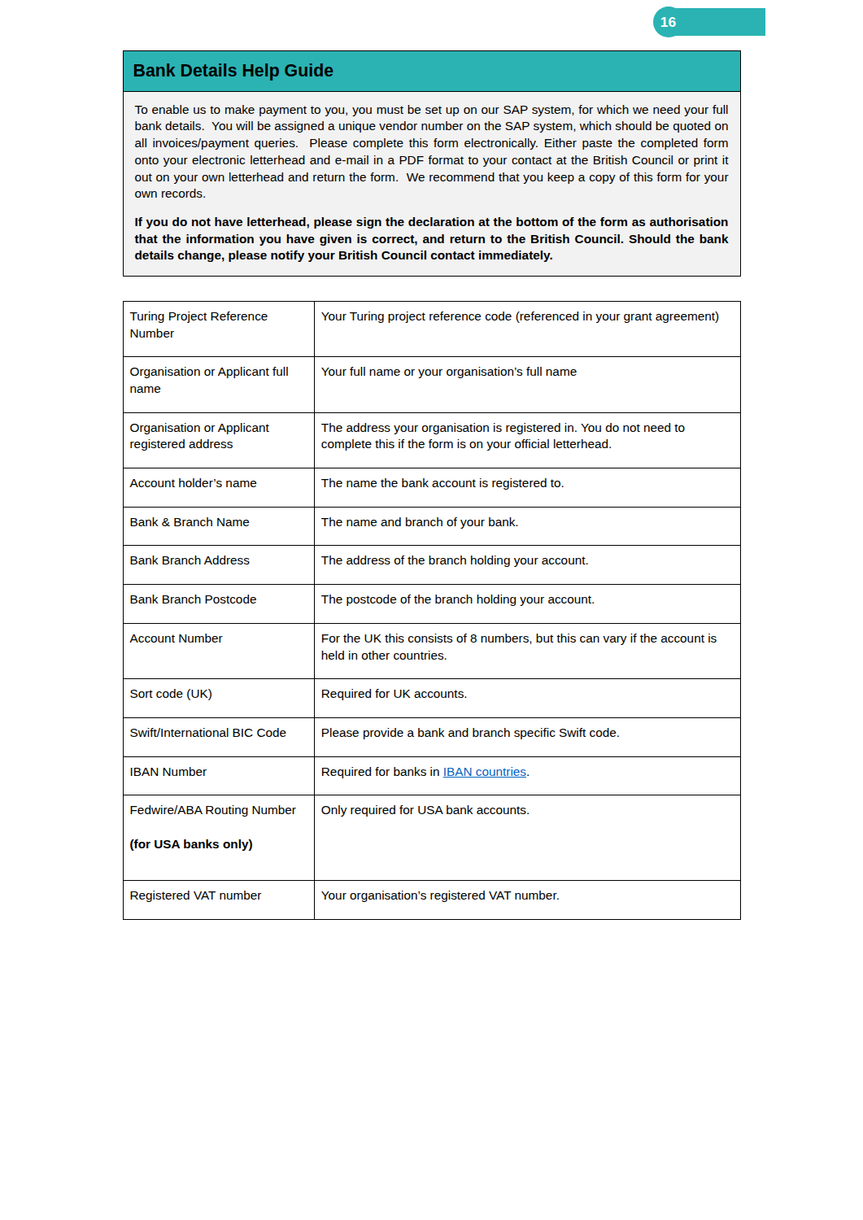16
Bank Details Help Guide
To enable us to make payment to you, you must be set up on our SAP system, for which we need your full bank details. You will be assigned a unique vendor number on the SAP system, which should be quoted on all invoices/payment queries. Please complete this form electronically. Either paste the completed form onto your electronic letterhead and e-mail in a PDF format to your contact at the British Council or print it out on your own letterhead and return the form. We recommend that you keep a copy of this form for your own records.
If you do not have letterhead, please sign the declaration at the bottom of the form as authorisation that the information you have given is correct, and return to the British Council. Should the bank details change, please notify your British Council contact immediately.
| Turing Project Reference Number | Your Turing project reference code (referenced in your grant agreement) |
| Organisation or Applicant full name | Your full name or your organisation’s full name |
| Organisation or Applicant registered address | The address your organisation is registered in. You do not need to complete this if the form is on your official letterhead. |
| Account holder’s name | The name the bank account is registered to. |
| Bank & Branch Name | The name and branch of your bank. |
| Bank Branch Address | The address of the branch holding your account. |
| Bank Branch Postcode | The postcode of the branch holding your account. |
| Account Number | For the UK this consists of 8 numbers, but this can vary if the account is held in other countries. |
| Sort code (UK) | Required for UK accounts. |
| Swift/International BIC Code | Please provide a bank and branch specific Swift code. |
| IBAN Number | Required for banks in IBAN countries . |
| Fedwire/ABA Routing Number (for USA banks only) | Only required for USA bank accounts. |
| Registered VAT number | Your organisation’s registered VAT number. |